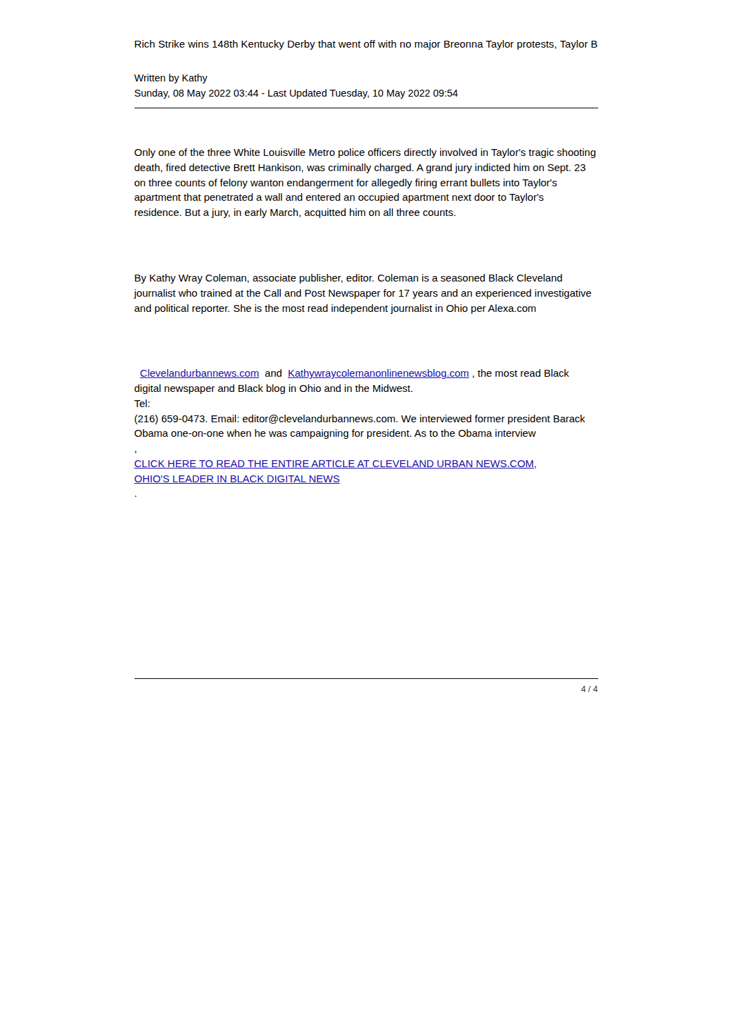Rich Strike wins 148th Kentucky Derby that went off with no major Breonna Taylor protests, Taylor Black
Written by Kathy Sunday, 08 May 2022 03:44 - Last Updated Tuesday, 10 May 2022 09:54
Only one of the three White Louisville Metro police officers directly involved in Taylor's tragic shooting death, fired detective Brett Hankison, was criminally charged. A grand jury indicted him on Sept. 23 on three counts of felony wanton endangerment for allegedly firing errant bullets into Taylor's apartment that penetrated a wall and entered an occupied apartment next door to Taylor's
residence. But a jury, in early March, acquitted him on all three counts.
By Kathy Wray Coleman, associate publisher, editor. Coleman is a seasoned Black Cleveland journalist who trained at the Call and Post Newspaper for 17 years and an experienced investigative and political reporter. She is the most read independent journalist in Ohio per Alexa.com
Clevelandurbannews.com and Kathywraycolemanonlinenewsblog.com , the most read Black digital newspaper and Black blog in Ohio and in the Midwest.
Tel:
(216) 659-0473. Email: editor@clevelandurbannews.com. We interviewed former president Barack Obama one-on-one when he was campaigning for president. As to the Obama interview
,
CLICK HERE TO READ THE ENTIRE ARTICLE AT CLEVELAND URBAN NEWS.COM,
OHIO'S LEADER IN BLACK DIGITAL NEWS
.
4 / 4